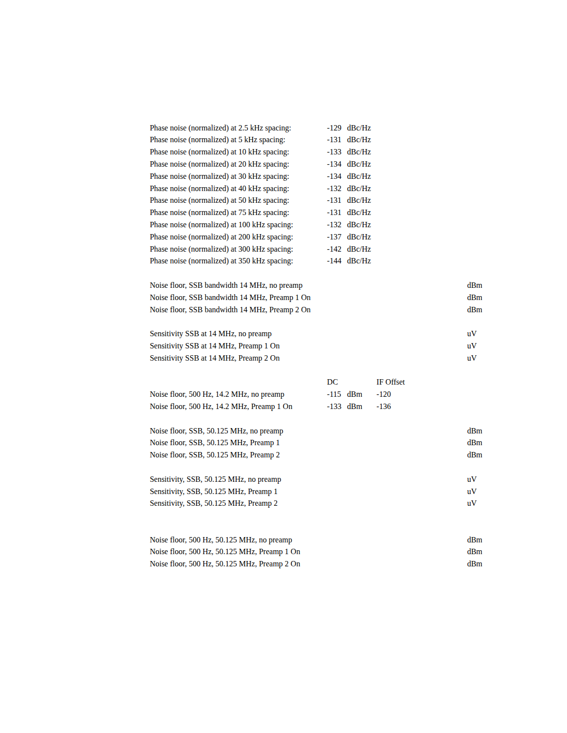| Phase noise (normalized) at 2.5 kHz spacing: | -129 | dBc/Hz | |
| Phase noise (normalized) at 5 kHz spacing: | -131 | dBc/Hz | |
| Phase noise (normalized) at 10 kHz spacing: | -133 | dBc/Hz | |
| Phase noise (normalized) at 20 kHz spacing: | -134 | dBc/Hz | |
| Phase noise (normalized) at 30 kHz spacing: | -134 | dBc/Hz | |
| Phase noise (normalized) at 40 kHz spacing: | -132 | dBc/Hz | |
| Phase noise (normalized) at 50 kHz spacing: | -131 | dBc/Hz | |
| Phase noise (normalized) at 75 kHz spacing: | -131 | dBc/Hz | |
| Phase noise (normalized) at 100 kHz spacing: | -132 | dBc/Hz | |
| Phase noise (normalized) at 200 kHz spacing: | -137 | dBc/Hz | |
| Phase noise (normalized) at 300 kHz spacing: | -142 | dBc/Hz | |
| Phase noise (normalized) at 350 kHz spacing: | -144 | dBc/Hz | |
| Noise floor, SSB bandwidth 14 MHz, no preamp | | | dBm |
| Noise floor, SSB bandwidth 14 MHz, Preamp 1 On | | | dBm |
| Noise floor, SSB bandwidth 14 MHz, Preamp 2 On | | | dBm |
| Sensitivity SSB at 14 MHz, no preamp | | | uV |
| Sensitivity SSB at 14 MHz, Preamp 1 On | | | uV |
| Sensitivity SSB at 14 MHz, Preamp 2 On | | | uV |
| | DC | | IF Offset |
| Noise floor, 500 Hz, 14.2 MHz, no preamp | -115 | dBm | -120 |
| Noise floor, 500 Hz, 14.2 MHz, Preamp 1 On | -133 | dBm | -136 |
| Noise floor, SSB, 50.125 MHz, no preamp | | | dBm |
| Noise floor, SSB, 50.125 MHz, Preamp 1 | | | dBm |
| Noise floor, SSB, 50.125 MHz, Preamp 2 | | | dBm |
| Sensitivity, SSB, 50.125 MHz, no preamp | | | uV |
| Sensitivity, SSB, 50.125 MHz, Preamp 1 | | | uV |
| Sensitivity, SSB, 50.125 MHz, Preamp 2 | | | uV |
| Noise floor, 500 Hz, 50.125 MHz, no preamp | | | dBm |
| Noise floor, 500 Hz, 50.125 MHz, Preamp 1 On | | | dBm |
| Noise floor, 500 Hz, 50.125 MHz, Preamp 2 On | | | dBm |